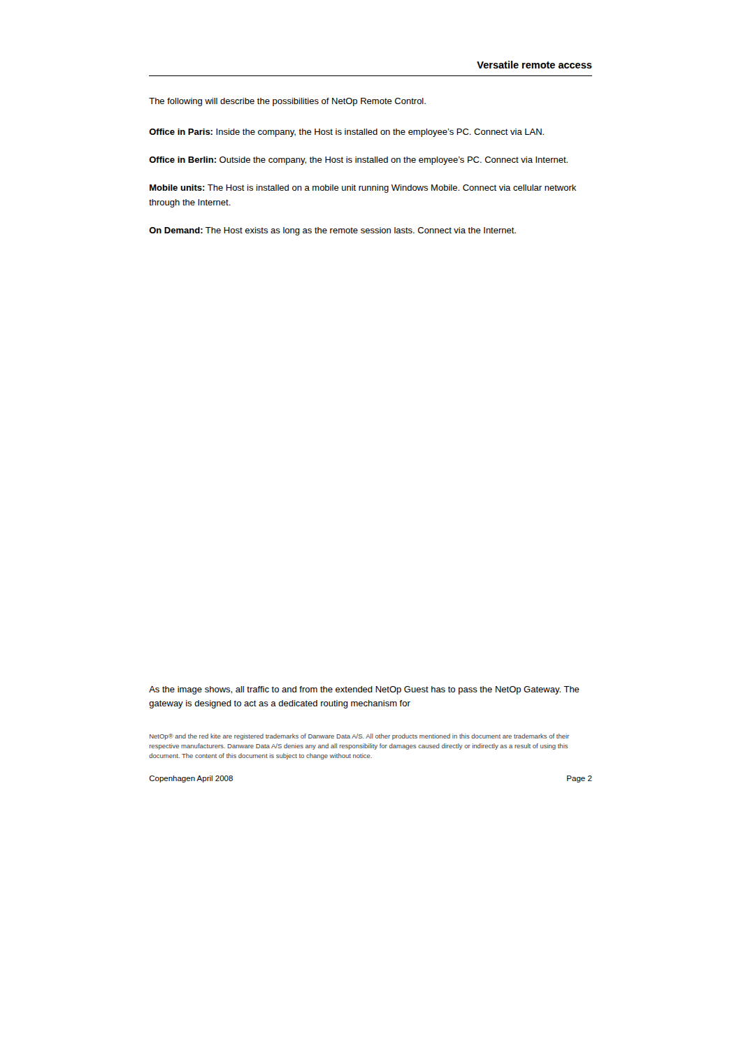Versatile remote access
The following will describe the possibilities of NetOp Remote Control.
Office in Paris: Inside the company, the Host is installed on the employee’s PC. Connect via LAN.
Office in Berlin: Outside the company, the Host is installed on the employee’s PC. Connect via Internet.
Mobile units: The Host is installed on a mobile unit running Windows Mobile. Connect via cellular network through the Internet.
On Demand: The Host exists as long as the remote session lasts. Connect via the Internet.
As the image shows, all traffic to and from the extended NetOp Guest has to pass the NetOp Gateway. The gateway is designed to act as a dedicated routing mechanism for
NetOp® and the red kite are registered trademarks of Danware Data A/S. All other products mentioned in this document are trademarks of their respective manufacturers. Danware Data A/S denies any and all responsibility for damages caused directly or indirectly as a result of using this document. The content of this document is subject to change without notice.
Copenhagen April 2008 Page 2